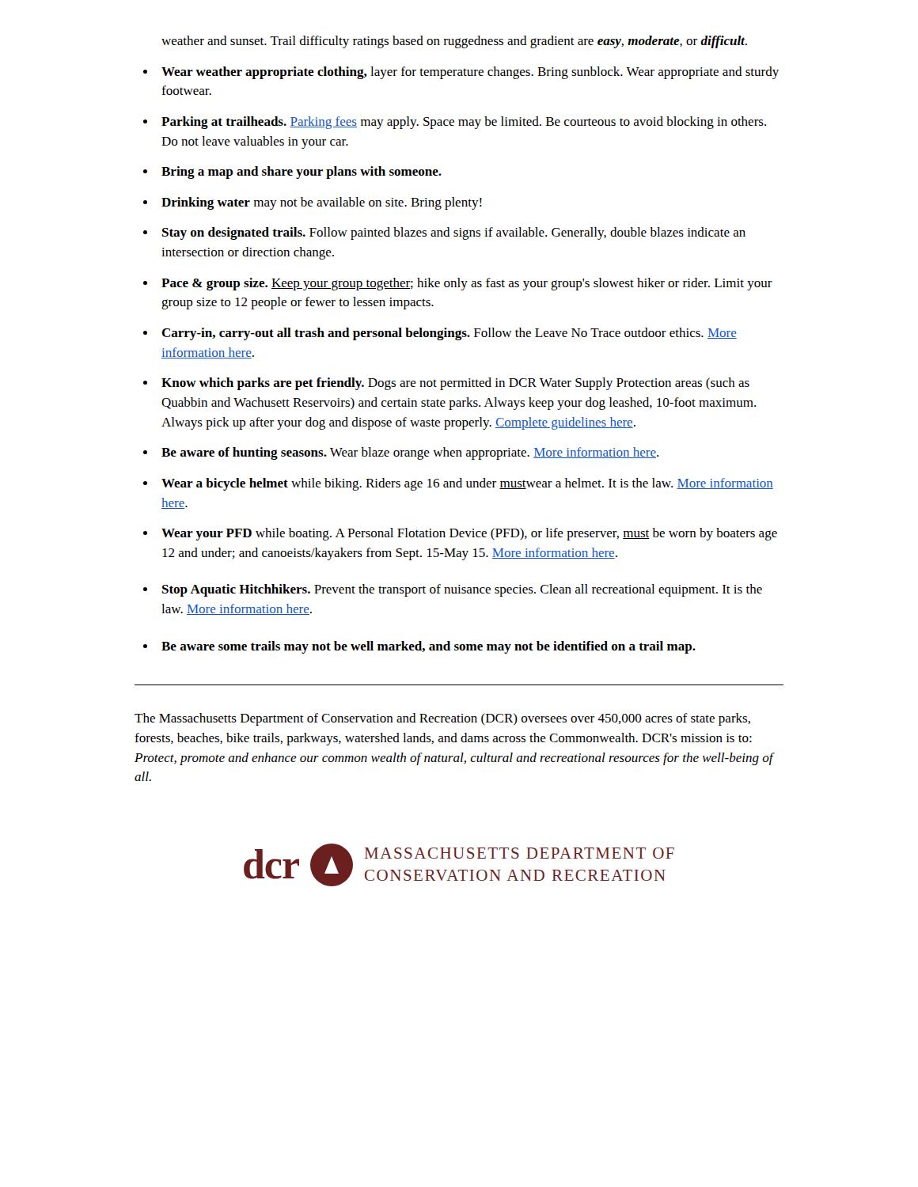weather and sunset. Trail difficulty ratings based on ruggedness and gradient are easy, moderate, or difficult.
Wear weather appropriate clothing, layer for temperature changes. Bring sunblock. Wear appropriate and sturdy footwear.
Parking at trailheads. Parking fees may apply. Space may be limited. Be courteous to avoid blocking in others. Do not leave valuables in your car.
Bring a map and share your plans with someone.
Drinking water may not be available on site. Bring plenty!
Stay on designated trails. Follow painted blazes and signs if available. Generally, double blazes indicate an intersection or direction change.
Pace & group size. Keep your group together; hike only as fast as your group's slowest hiker or rider. Limit your group size to 12 people or fewer to lessen impacts.
Carry-in, carry-out all trash and personal belongings. Follow the Leave No Trace outdoor ethics. More information here.
Know which parks are pet friendly. Dogs are not permitted in DCR Water Supply Protection areas (such as Quabbin and Wachusett Reservoirs) and certain state parks. Always keep your dog leashed, 10-foot maximum. Always pick up after your dog and dispose of waste properly. Complete guidelines here.
Be aware of hunting seasons. Wear blaze orange when appropriate. More information here.
Wear a bicycle helmet while biking. Riders age 16 and under mustwear a helmet. It is the law. More information here.
Wear your PFD while boating. A Personal Flotation Device (PFD), or life preserver, must be worn by boaters age 12 and under; and canoeists/kayakers from Sept. 15-May 15. More information here.
Stop Aquatic Hitchhikers. Prevent the transport of nuisance species. Clean all recreational equipment. It is the law. More information here.
Be aware some trails may not be well marked, and some may not be identified on a trail map.
The Massachusetts Department of Conservation and Recreation (DCR) oversees over 450,000 acres of state parks, forests, beaches, bike trails, parkways, watershed lands, and dams across the Commonwealth. DCR's mission is to: Protect, promote and enhance our common wealth of natural, cultural and recreational resources for the well-being of all.
dcr Massachusetts Department of
Conservation and Recreation